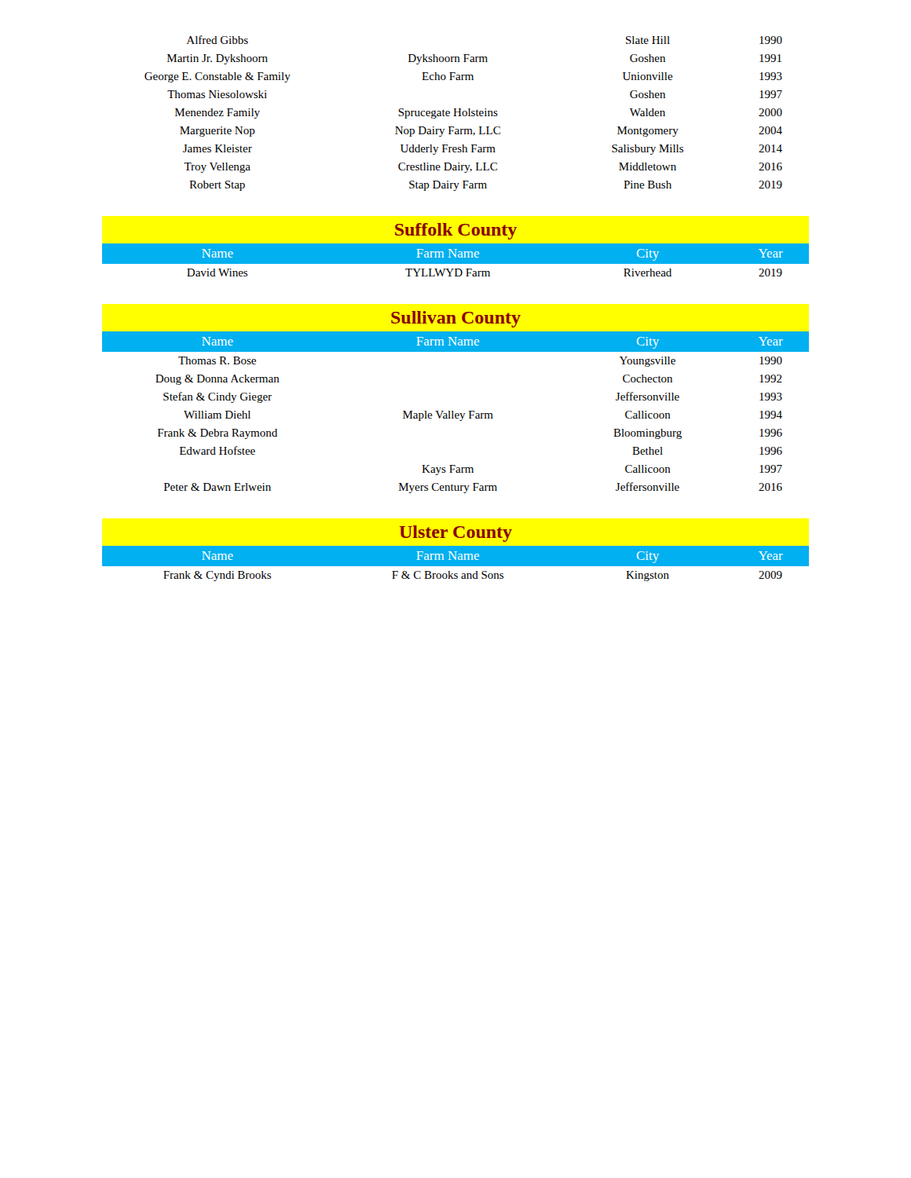| Alfred Gibbs | | Slate Hill | 1990 |
| Martin Jr. Dykshoorn | Dykshoorn Farm | Goshen | 1991 |
| George E. Constable & Family | Echo Farm | Unionville | 1993 |
| Thomas Niesolowski | | Goshen | 1997 |
| Menendez Family | Sprucegate Holsteins | Walden | 2000 |
| Marguerite Nop | Nop Dairy Farm, LLC | Montgomery | 2004 |
| James Kleister | Udderly Fresh Farm | Salisbury Mills | 2014 |
| Troy Vellenga | Crestline Dairy, LLC | Middletown | 2016 |
| Robert Stap | Stap Dairy Farm | Pine Bush | 2019 |
| Suffolk County |
| --- |
| Name | Farm Name | City | Year |
| David Wines | TYLLWYD Farm | Riverhead | 2019 |
| Sullivan County |
| --- |
| Name | Farm Name | City | Year |
| Thomas R. Bose | | Youngsville | 1990 |
| Doug & Donna Ackerman | | Cochecton | 1992 |
| Stefan & Cindy Gieger | | Jeffersonville | 1993 |
| William Diehl | Maple Valley Farm | Callicoon | 1994 |
| Frank & Debra Raymond | | Bloomingburg | 1996 |
| Edward Hofstee | | Bethel | 1996 |
| | Kays Farm | Callicoon | 1997 |
| Peter & Dawn Erlwein | Myers Century Farm | Jeffersonville | 2016 |
| Ulster County |
| --- |
| Name | Farm Name | City | Year |
| Frank & Cyndi Brooks | F & C Brooks and Sons | Kingston | 2009 |